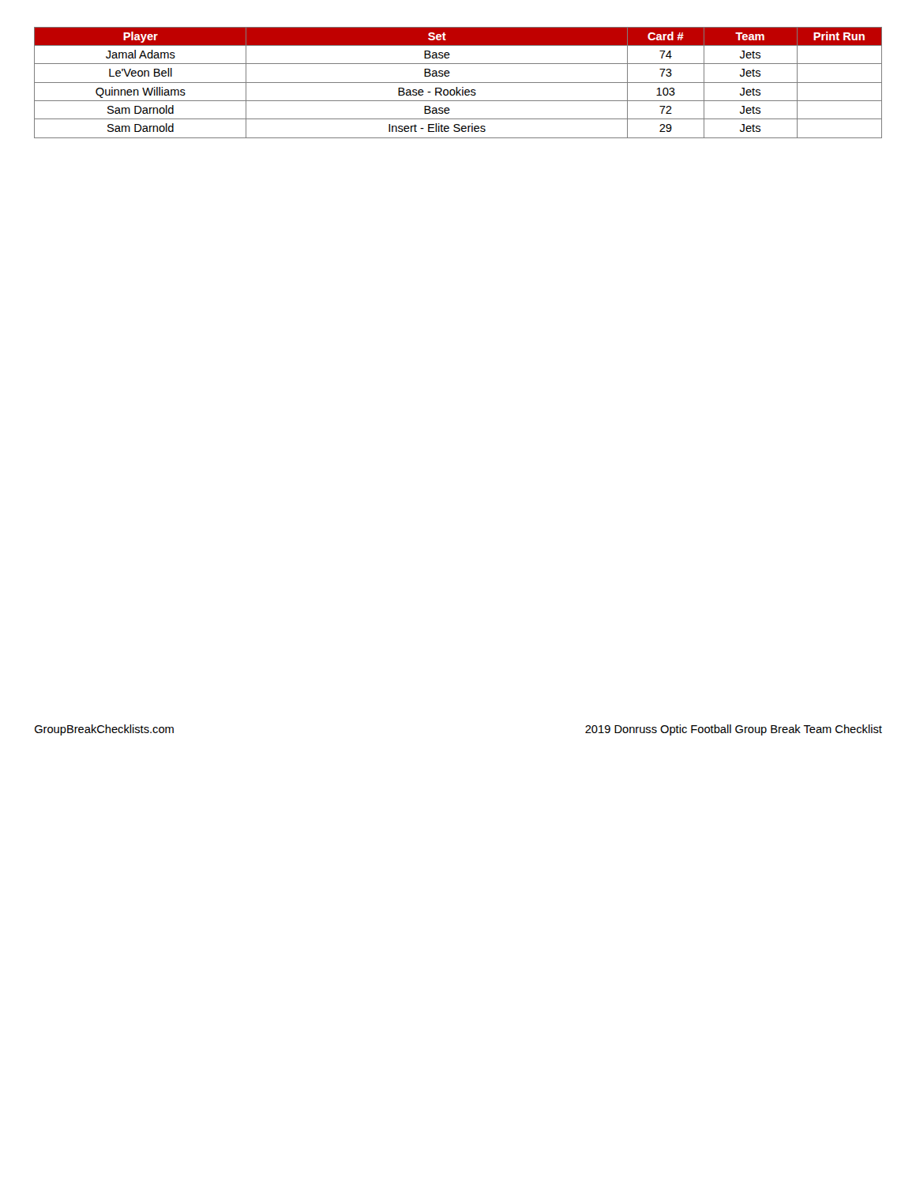| Player | Set | Card # | Team | Print Run |
| --- | --- | --- | --- | --- |
| Jamal Adams | Base | 74 | Jets | |
| Le'Veon Bell | Base | 73 | Jets | |
| Quinnen Williams | Base - Rookies | 103 | Jets | |
| Sam Darnold | Base | 72 | Jets | |
| Sam Darnold | Insert - Elite Series | 29 | Jets | |
GroupBreakChecklists.com
2019 Donruss Optic Football Group Break Team Checklist